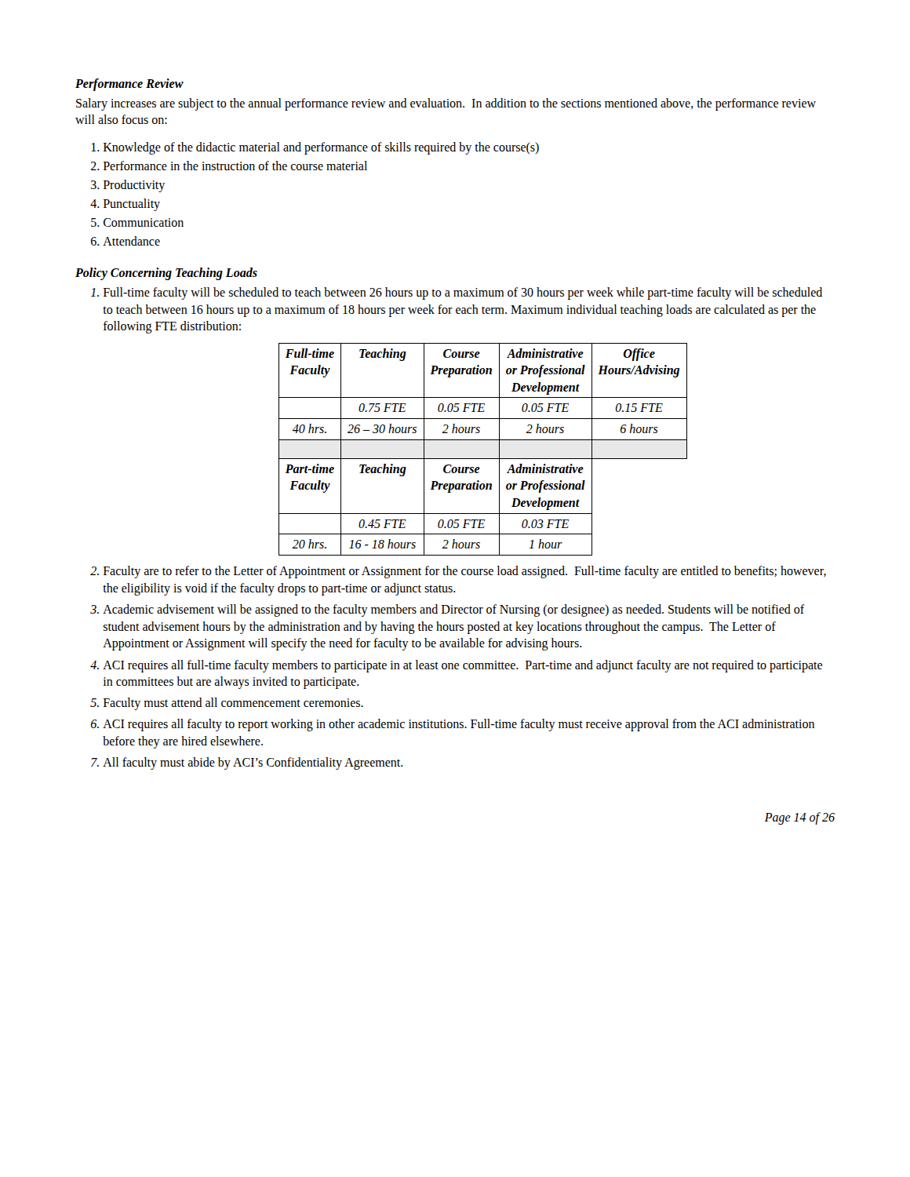Performance Review
Salary increases are subject to the annual performance review and evaluation. In addition to the sections mentioned above, the performance review will also focus on:
Knowledge of the didactic material and performance of skills required by the course(s)
Performance in the instruction of the course material
Productivity
Punctuality
Communication
Attendance
Policy Concerning Teaching Loads
Full-time faculty will be scheduled to teach between 26 hours up to a maximum of 30 hours per week while part-time faculty will be scheduled to teach between 16 hours up to a maximum of 18 hours per week for each term. Maximum individual teaching loads are calculated as per the following FTE distribution:
| Full-time Faculty | Teaching | Course Preparation | Administrative or Professional Development | Office Hours/Advising |
| --- | --- | --- | --- | --- |
| | 0.75 FTE | 0.05 FTE | 0.05 FTE | 0.15 FTE |
| 40 hrs. | 26 – 30 hours | 2 hours | 2 hours | 6 hours |
| Part-time Faculty | Teaching | Course Preparation | Administrative or Professional Development | |
| | 0.45 FTE | 0.05 FTE | 0.03 FTE | |
| 20 hrs. | 16 - 18 hours | 2 hours | 1 hour | |
Faculty are to refer to the Letter of Appointment or Assignment for the course load assigned. Full-time faculty are entitled to benefits; however, the eligibility is void if the faculty drops to part-time or adjunct status.
Academic advisement will be assigned to the faculty members and Director of Nursing (or designee) as needed. Students will be notified of student advisement hours by the administration and by having the hours posted at key locations throughout the campus. The Letter of Appointment or Assignment will specify the need for faculty to be available for advising hours.
ACI requires all full-time faculty members to participate in at least one committee. Part-time and adjunct faculty are not required to participate in committees but are always invited to participate.
Faculty must attend all commencement ceremonies.
ACI requires all faculty to report working in other academic institutions. Full-time faculty must receive approval from the ACI administration before they are hired elsewhere.
All faculty must abide by ACI’s Confidentiality Agreement.
Page 14 of 26